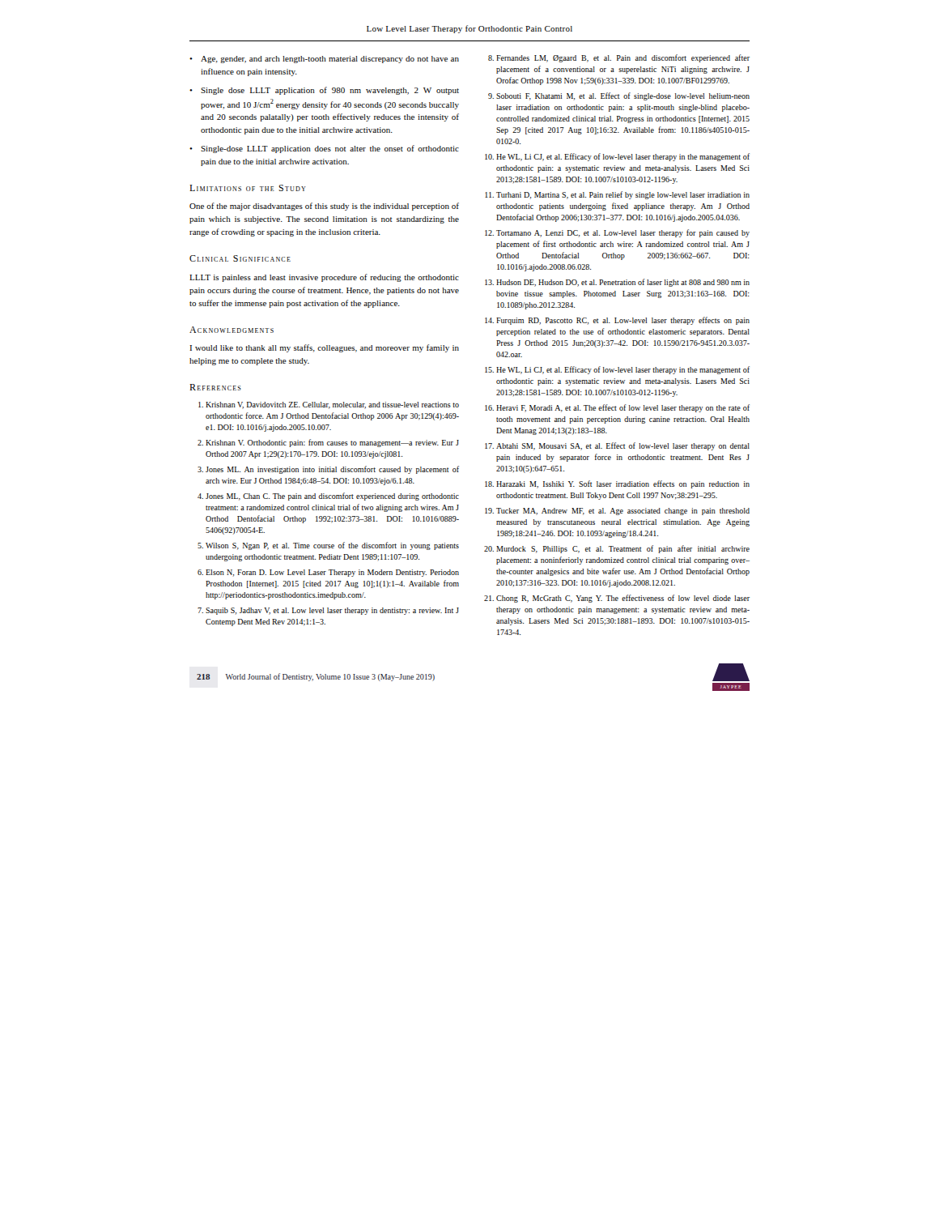Low Level Laser Therapy for Orthodontic Pain Control
Age, gender, and arch length-tooth material discrepancy do not have an influence on pain intensity.
Single dose LLLT application of 980 nm wavelength, 2 W output power, and 10 J/cm2 energy density for 40 seconds (20 seconds buccally and 20 seconds palatally) per tooth effectively reduces the intensity of orthodontic pain due to the initial archwire activation.
Single-dose LLLT application does not alter the onset of orthodontic pain due to the initial archwire activation.
Limitations of the Study
One of the major disadvantages of this study is the individual perception of pain which is subjective. The second limitation is not standardizing the range of crowding or spacing in the inclusion criteria.
Clinical Significance
LLLT is painless and least invasive procedure of reducing the orthodontic pain occurs during the course of treatment. Hence, the patients do not have to suffer the immense pain post activation of the appliance.
Acknowledgments
I would like to thank all my staffs, colleagues, and moreover my family in helping me to complete the study.
References
Krishnan V, Davidovitch ZE. Cellular, molecular, and tissue-level reactions to orthodontic force. Am J Orthod Dentofacial Orthop 2006 Apr 30;129(4):469-e1. DOI: 10.1016/j.ajodo.2005.10.007.
Krishnan V. Orthodontic pain: from causes to management—a review. Eur J Orthod 2007 Apr 1;29(2):170–179. DOI: 10.1093/ejo/cjl081.
Jones ML. An investigation into initial discomfort caused by placement of arch wire. Eur J Orthod 1984;6:48–54. DOI: 10.1093/ejo/6.1.48.
Jones ML, Chan C. The pain and discomfort experienced during orthodontic treatment: a randomized control clinical trial of two aligning arch wires. Am J Orthod Dentofacial Orthop 1992;102:373–381. DOI: 10.1016/0889-5406(92)70054-E.
Wilson S, Ngan P, et al. Time course of the discomfort in young patients undergoing orthodontic treatment. Pediatr Dent 1989;11:107–109.
Elson N, Foran D. Low Level Laser Therapy in Modern Dentistry. Periodon Prosthodon [Internet]. 2015 [cited 2017 Aug 10];1(1):1–4. Available from http://periodontics-prosthodontics.imedpub.com/.
Saquib S, Jadhav V, et al. Low level laser therapy in dentistry: a review. Int J Contemp Dent Med Rev 2014;1:1–3.
Fernandes LM, Øgaard B, et al. Pain and discomfort experienced after placement of a conventional or a superelastic NiTi aligning archwire. J Orofac Orthop 1998 Nov 1;59(6):331–339. DOI: 10.1007/BF01299769.
Sobouti F, Khatami M, et al. Effect of single-dose low-level helium-neon laser irradiation on orthodontic pain: a split-mouth single-blind placebo-controlled randomized clinical trial. Progress in orthodontics [Internet]. 2015 Sep 29 [cited 2017 Aug 10];16:32. Available from: 10.1186/s40510-015-0102-0.
He WL, Li CJ, et al. Efficacy of low-level laser therapy in the management of orthodontic pain: a systematic review and meta-analysis. Lasers Med Sci 2013;28:1581–1589. DOI: 10.1007/s10103-012-1196-y.
Turhani D, Martina S, et al. Pain relief by single low-level laser irradiation in orthodontic patients undergoing fixed appliance therapy. Am J Orthod Dentofacial Orthop 2006;130:371–377. DOI: 10.1016/j.ajodo.2005.04.036.
Tortamano A, Lenzi DC, et al. Low-level laser therapy for pain caused by placement of first orthodontic arch wire: A randomized control trial. Am J Orthod Dentofacial Orthop 2009;136:662–667. DOI: 10.1016/j.ajodo.2008.06.028.
Hudson DE, Hudson DO, et al. Penetration of laser light at 808 and 980 nm in bovine tissue samples. Photomed Laser Surg 2013;31:163–168. DOI: 10.1089/pho.2012.3284.
Furquim RD, Pascotto RC, et al. Low-level laser therapy effects on pain perception related to the use of orthodontic elastomeric separators. Dental Press J Orthod 2015 Jun;20(3):37–42. DOI: 10.1590/2176-9451.20.3.037-042.oar.
He WL, Li CJ, et al. Efficacy of low-level laser therapy in the management of orthodontic pain: a systematic review and meta-analysis. Lasers Med Sci 2013;28:1581–1589. DOI: 10.1007/s10103-012-1196-y.
Heravi F, Moradi A, et al. The effect of low level laser therapy on the rate of tooth movement and pain perception during canine retraction. Oral Health Dent Manag 2014;13(2):183–188.
Abtahi SM, Mousavi SA, et al. Effect of low-level laser therapy on dental pain induced by separator force in orthodontic treatment. Dent Res J 2013;10(5):647–651.
Harazaki M, Isshiki Y. Soft laser irradiation effects on pain reduction in orthodontic treatment. Bull Tokyo Dent Coll 1997 Nov;38:291–295.
Tucker MA, Andrew MF, et al. Age associated change in pain threshold measured by transcutaneous neural electrical stimulation. Age Ageing 1989;18:241–246. DOI: 10.1093/ageing/18.4.241.
Murdock S, Phillips C, et al. Treatment of pain after initial archwire placement: a noninferiorly randomized control clinical trial comparing over–the-counter analgesics and bite wafer use. Am J Orthod Dentofacial Orthop 2010;137:316–323. DOI: 10.1016/j.ajodo.2008.12.021.
Chong R, McGrath C, Yang Y. The effectiveness of low level diode laser therapy on orthodontic pain management: a systematic review and meta-analysis. Lasers Med Sci 2015;30:1881–1893. DOI: 10.1007/s10103-015-1743-4.
218
World Journal of Dentistry, Volume 10 Issue 3 (May–June 2019)
JAYPEE